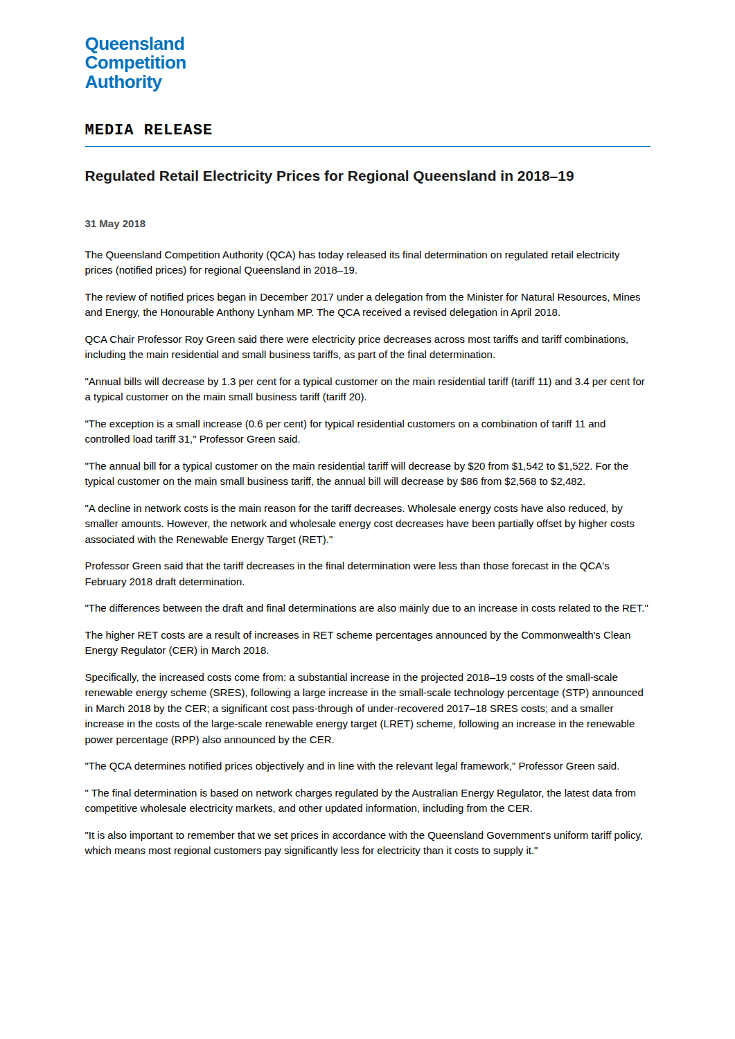Queensland
Competition
Authority
MEDIA RELEASE
Regulated Retail Electricity Prices for Regional Queensland in 2018–19
31 May 2018
The Queensland Competition Authority (QCA) has today released its final determination on regulated retail electricity prices (notified prices) for regional Queensland in 2018–19.
The review of notified prices began in December 2017 under a delegation from the Minister for Natural Resources, Mines and Energy, the Honourable Anthony Lynham MP. The QCA received a revised delegation in April 2018.
QCA Chair Professor Roy Green said there were electricity price decreases across most tariffs and tariff combinations, including the main residential and small business tariffs, as part of the final determination.
"Annual bills will decrease by 1.3 per cent for a typical customer on the main residential tariff (tariff 11) and 3.4 per cent for a typical customer on the main small business tariff (tariff 20).
"The exception is a small increase (0.6 per cent) for typical residential customers on a combination of tariff 11 and controlled load tariff 31," Professor Green said.
"The annual bill for a typical customer on the main residential tariff will decrease by $20 from $1,542 to $1,522. For the typical customer on the main small business tariff, the annual bill will decrease by $86 from $2,568 to $2,482.
"A decline in network costs is the main reason for the tariff decreases. Wholesale energy costs have also reduced, by smaller amounts. However, the network and wholesale energy cost decreases have been partially offset by higher costs associated with the Renewable Energy Target (RET)."
Professor Green said that the tariff decreases in the final determination were less than those forecast in the QCA's February 2018 draft determination.
"The differences between the draft and final determinations are also mainly due to an increase in costs related to the RET."
The higher RET costs are a result of increases in RET scheme percentages announced by the Commonwealth's Clean Energy Regulator (CER) in March 2018.
Specifically, the increased costs come from: a substantial increase in the projected 2018–19 costs of the small-scale renewable energy scheme (SRES), following a large increase in the small-scale technology percentage (STP) announced in March 2018 by the CER; a significant cost pass-through of under-recovered 2017–18 SRES costs; and a smaller increase in the costs of the large-scale renewable energy target (LRET) scheme, following an increase in the renewable power percentage (RPP) also announced by the CER.
"The QCA determines notified prices objectively and in line with the relevant legal framework," Professor Green said.
" The final determination is based on network charges regulated by the Australian Energy Regulator, the latest data from competitive wholesale electricity markets, and other updated information, including from the CER.
"It is also important to remember that we set prices in accordance with the Queensland Government's uniform tariff policy, which means most regional customers pay significantly less for electricity than it costs to supply it."